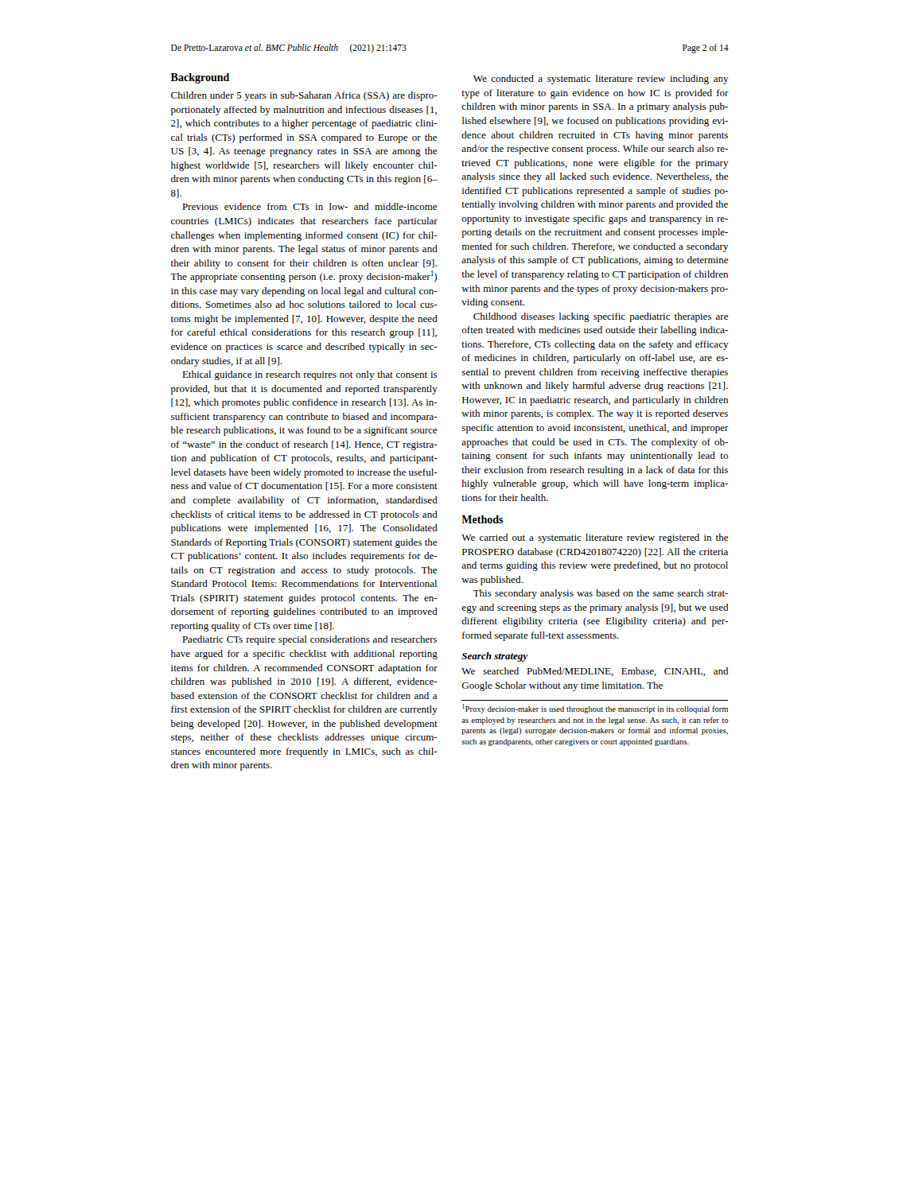De Pretto-Lazarova et al. BMC Public Health (2021) 21:1473
Page 2 of 14
Background
Children under 5 years in sub-Saharan Africa (SSA) are disproportionately affected by malnutrition and infectious diseases [1, 2], which contributes to a higher percentage of paediatric clinical trials (CTs) performed in SSA compared to Europe or the US [3, 4]. As teenage pregnancy rates in SSA are among the highest worldwide [5], researchers will likely encounter children with minor parents when conducting CTs in this region [6–8].
Previous evidence from CTs in low- and middle-income countries (LMICs) indicates that researchers face particular challenges when implementing informed consent (IC) for children with minor parents. The legal status of minor parents and their ability to consent for their children is often unclear [9]. The appropriate consenting person (i.e. proxy decision-maker1) in this case may vary depending on local legal and cultural conditions. Sometimes also ad hoc solutions tailored to local customs might be implemented [7, 10]. However, despite the need for careful ethical considerations for this research group [11], evidence on practices is scarce and described typically in secondary studies, if at all [9].
Ethical guidance in research requires not only that consent is provided, but that it is documented and reported transparently [12], which promotes public confidence in research [13]. As insufficient transparency can contribute to biased and incomparable research publications, it was found to be a significant source of “waste” in the conduct of research [14]. Hence, CT registration and publication of CT protocols, results, and participant-level datasets have been widely promoted to increase the usefulness and value of CT documentation [15]. For a more consistent and complete availability of CT information, standardised checklists of critical items to be addressed in CT protocols and publications were implemented [16, 17]. The Consolidated Standards of Reporting Trials (CONSORT) statement guides the CT publications’ content. It also includes requirements for details on CT registration and access to study protocols. The Standard Protocol Items: Recommendations for Interventional Trials (SPIRIT) statement guides protocol contents. The endorsement of reporting guidelines contributed to an improved reporting quality of CTs over time [18].
Paediatric CTs require special considerations and researchers have argued for a specific checklist with additional reporting items for children. A recommended CONSORT adaptation for children was published in 2010 [19]. A different, evidence-based extension of the CONSORT checklist for children and a first extension of the SPIRIT checklist for children are currently being developed [20]. However, in the published development steps, neither of these checklists addresses unique circumstances encountered more frequently in LMICs, such as children with minor parents.
We conducted a systematic literature review including any type of literature to gain evidence on how IC is provided for children with minor parents in SSA. In a primary analysis published elsewhere [9], we focused on publications providing evidence about children recruited in CTs having minor parents and/or the respective consent process. While our search also retrieved CT publications, none were eligible for the primary analysis since they all lacked such evidence. Nevertheless, the identified CT publications represented a sample of studies potentially involving children with minor parents and provided the opportunity to investigate specific gaps and transparency in reporting details on the recruitment and consent processes implemented for such children. Therefore, we conducted a secondary analysis of this sample of CT publications, aiming to determine the level of transparency relating to CT participation of children with minor parents and the types of proxy decision-makers providing consent.
Childhood diseases lacking specific paediatric therapies are often treated with medicines used outside their labelling indications. Therefore, CTs collecting data on the safety and efficacy of medicines in children, particularly on off-label use, are essential to prevent children from receiving ineffective therapies with unknown and likely harmful adverse drug reactions [21]. However, IC in paediatric research, and particularly in children with minor parents, is complex. The way it is reported deserves specific attention to avoid inconsistent, unethical, and improper approaches that could be used in CTs. The complexity of obtaining consent for such infants may unintentionally lead to their exclusion from research resulting in a lack of data for this highly vulnerable group, which will have long-term implications for their health.
Methods
We carried out a systematic literature review registered in the PROSPERO database (CRD42018074220) [22]. All the criteria and terms guiding this review were predefined, but no protocol was published.
This secondary analysis was based on the same search strategy and screening steps as the primary analysis [9], but we used different eligibility criteria (see Eligibility criteria) and performed separate full-text assessments.
Search strategy
We searched PubMed/MEDLINE, Embase, CINAHL, and Google Scholar without any time limitation. The
1Proxy decision-maker is used throughout the manuscript in its colloquial form as employed by researchers and not in the legal sense. As such, it can refer to parents as (legal) surrogate decision-makers or formal and informal proxies, such as grandparents, other caregivers or court appointed guardians.